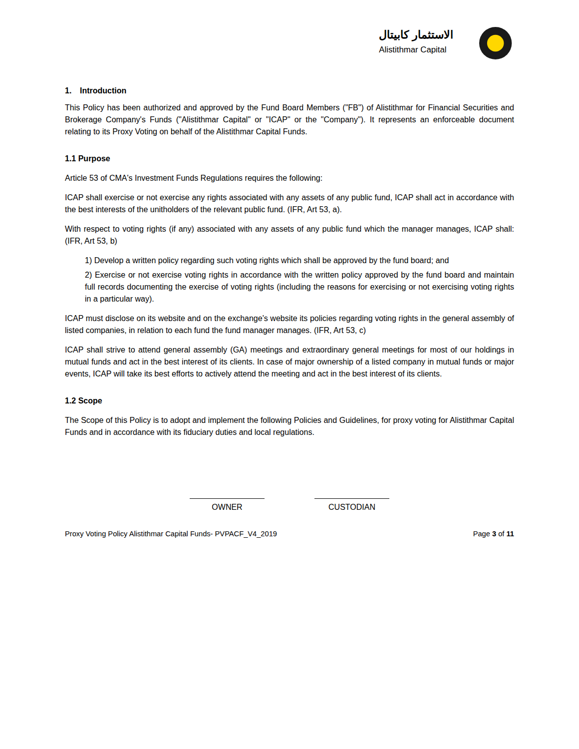1. Introduction
This Policy has been authorized and approved by the Fund Board Members ("FB") of Alistithmar for Financial Securities and Brokerage Company's Funds ("Alistithmar Capital" or "ICAP" or the "Company"). It represents an enforceable document relating to its Proxy Voting on behalf of the Alistithmar Capital Funds.
1.1 Purpose
Article 53 of CMA's Investment Funds Regulations requires the following:
ICAP shall exercise or not exercise any rights associated with any assets of any public fund, ICAP shall act in accordance with the best interests of the unitholders of the relevant public fund. (IFR, Art 53, a).
With respect to voting rights (if any) associated with any assets of any public fund which the manager manages, ICAP shall: (IFR, Art 53, b)
1) Develop a written policy regarding such voting rights which shall be approved by the fund board; and
2) Exercise or not exercise voting rights in accordance with the written policy approved by the fund board and maintain full records documenting the exercise of voting rights (including the reasons for exercising or not exercising voting rights in a particular way).
ICAP must disclose on its website and on the exchange's website its policies regarding voting rights in the general assembly of listed companies, in relation to each fund the fund manager manages. (IFR, Art 53, c)
ICAP shall strive to attend general assembly (GA) meetings and extraordinary general meetings for most of our holdings in mutual funds and act in the best interest of its clients. In case of major ownership of a listed company in mutual funds or major events, ICAP will take its best efforts to actively attend the meeting and act in the best interest of its clients.
1.2 Scope
The Scope of this Policy is to adopt and implement the following Policies and Guidelines, for proxy voting for Alistithmar Capital Funds and in accordance with its fiduciary duties and local regulations.
OWNER
CUSTODIAN
Proxy Voting Policy Alistithmar Capital Funds- PVPACF_V4_2019
Page 3 of 11